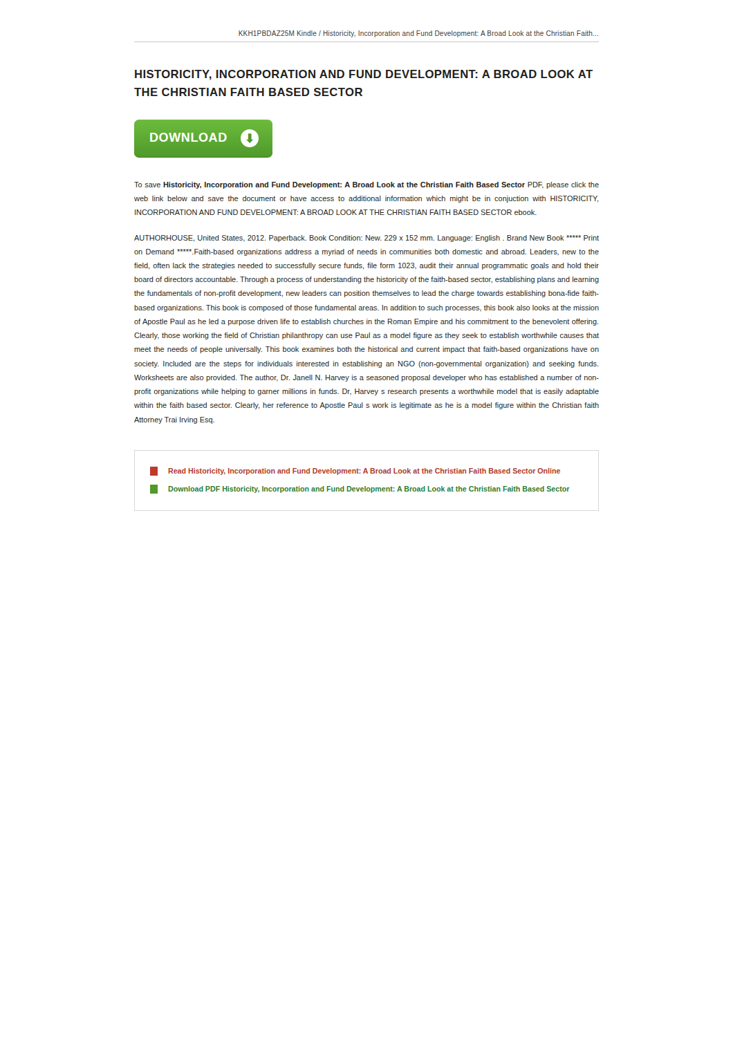KKH1PBDAZ25M Kindle / Historicity, Incorporation and Fund Development: A Broad Look at the Christian Faith...
HISTORICITY, INCORPORATION AND FUND DEVELOPMENT: A BROAD LOOK AT THE CHRISTIAN FAITH BASED SECTOR
DOWNLOAD ⬇
To save Historicity, Incorporation and Fund Development: A Broad Look at the Christian Faith Based Sector PDF, please click the web link below and save the document or have access to additional information which might be in conjuction with HISTORICITY, INCORPORATION AND FUND DEVELOPMENT: A BROAD LOOK AT THE CHRISTIAN FAITH BASED SECTOR ebook.
AUTHORHOUSE, United States, 2012. Paperback. Book Condition: New. 229 x 152 mm. Language: English . Brand New Book ***** Print on Demand *****.Faith-based organizations address a myriad of needs in communities both domestic and abroad. Leaders, new to the field, often lack the strategies needed to successfully secure funds, file form 1023, audit their annual programmatic goals and hold their board of directors accountable. Through a process of understanding the historicity of the faith-based sector, establishing plans and learning the fundamentals of non-profit development, new leaders can position themselves to lead the charge towards establishing bona-fide faith-based organizations. This book is composed of those fundamental areas. In addition to such processes, this book also looks at the mission of Apostle Paul as he led a purpose driven life to establish churches in the Roman Empire and his commitment to the benevolent offering. Clearly, those working the field of Christian philanthropy can use Paul as a model figure as they seek to establish worthwhile causes that meet the needs of people universally. This book examines both the historical and current impact that faith-based organizations have on society. Included are the steps for individuals interested in establishing an NGO (non-governmental organization) and seeking funds. Worksheets are also provided. The author, Dr. Janell N. Harvey is a seasoned proposal developer who has established a number of non-profit organizations while helping to garner millions in funds. Dr, Harvey s research presents a worthwhile model that is easily adaptable within the faith based sector. Clearly, her reference to Apostle Paul s work is legitimate as he is a model figure within the Christian faith Attorney Trai Irving Esq.
Read Historicity, Incorporation and Fund Development: A Broad Look at the Christian Faith Based Sector Online
Download PDF Historicity, Incorporation and Fund Development: A Broad Look at the Christian Faith Based Sector